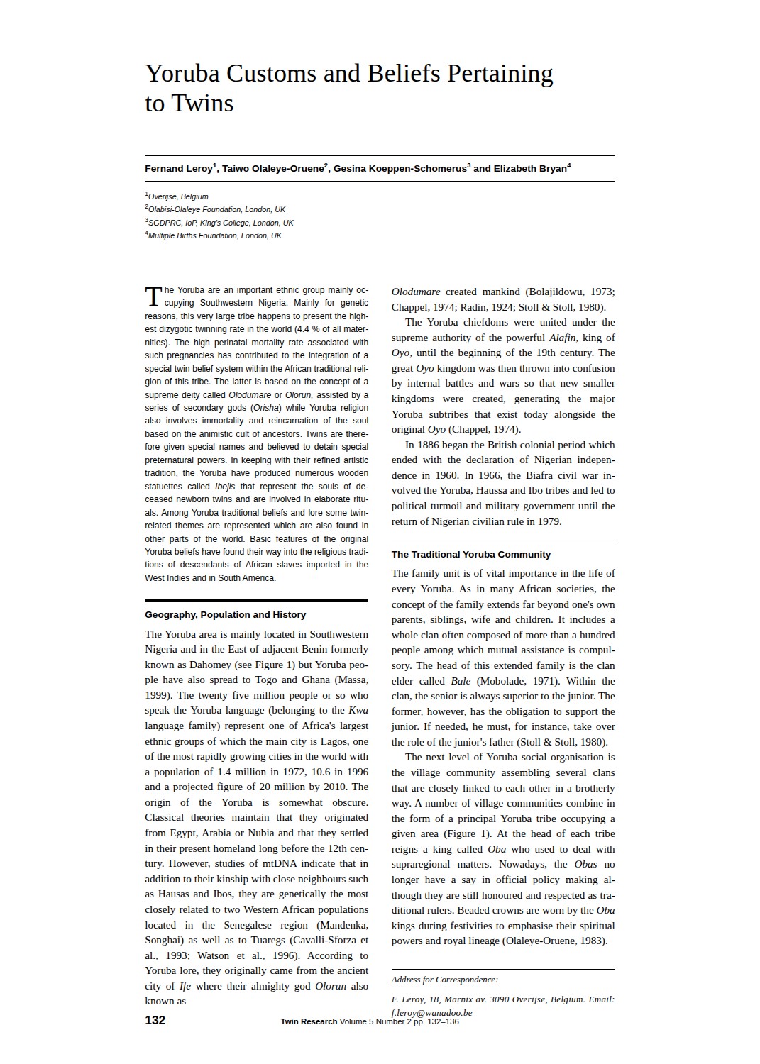Yoruba Customs and Beliefs Pertaining
to Twins
Fernand Leroy1, Taiwo Olaleye-Oruene2, Gesina Koeppen-Schomerus3 and Elizabeth Bryan4
1Overijse, Belgium
2Olabisi-Olaleye Foundation, London, UK
3SGDPRC, IoP, King's College, London, UK
4Multiple Births Foundation, London, UK
The Yoruba are an important ethnic group mainly occupying Southwestern Nigeria. Mainly for genetic reasons, this very large tribe happens to present the highest dizygotic twinning rate in the world (4.4 % of all maternities). The high perinatal mortality rate associated with such pregnancies has contributed to the integration of a special twin belief system within the African traditional religion of this tribe. The latter is based on the concept of a supreme deity called Olodumare or Olorun, assisted by a series of secondary gods (Orisha) while Yoruba religion also involves immortality and reincarnation of the soul based on the animistic cult of ancestors. Twins are therefore given special names and believed to detain special preternatural powers. In keeping with their refined artistic tradition, the Yoruba have produced numerous wooden statuettes called Ibejis that represent the souls of deceased newborn twins and are involved in elaborate rituals. Among Yoruba traditional beliefs and lore some twin-related themes are represented which are also found in other parts of the world. Basic features of the original Yoruba beliefs have found their way into the religious traditions of descendants of African slaves imported in the West Indies and in South America.
Geography, Population and History
The Yoruba area is mainly located in Southwestern Nigeria and in the East of adjacent Benin formerly known as Dahomey (see Figure 1) but Yoruba people have also spread to Togo and Ghana (Massa, 1999). The twenty five million people or so who speak the Yoruba language (belonging to the Kwa language family) represent one of Africa's largest ethnic groups of which the main city is Lagos, one of the most rapidly growing cities in the world with a population of 1.4 million in 1972, 10.6 in 1996 and a projected figure of 20 million by 2010. The origin of the Yoruba is somewhat obscure. Classical theories maintain that they originated from Egypt, Arabia or Nubia and that they settled in their present homeland long before the 12th century. However, studies of mtDNA indicate that in addition to their kinship with close neighbours such as Hausas and Ibos, they are genetically the most closely related to two Western African populations located in the Senegalese region (Mandenka, Songhai) as well as to Tuaregs (Cavalli-Sforza et al., 1993; Watson et al., 1996). According to Yoruba lore, they originally came from the ancient city of Ife where their almighty god Olorun also known as
Olodumare created mankind (Bolajildowu, 1973; Chappel, 1974; Radin, 1924; Stoll & Stoll, 1980).
The Yoruba chiefdoms were united under the supreme authority of the powerful Alafin, king of Oyo, until the beginning of the 19th century. The great Oyo kingdom was then thrown into confusion by internal battles and wars so that new smaller kingdoms were created, generating the major Yoruba subtribes that exist today alongside the original Oyo (Chappel, 1974).
In 1886 began the British colonial period which ended with the declaration of Nigerian independence in 1960. In 1966, the Biafra civil war involved the Yoruba, Haussa and Ibo tribes and led to political turmoil and military government until the return of Nigerian civilian rule in 1979.
The Traditional Yoruba Community
The family unit is of vital importance in the life of every Yoruba. As in many African societies, the concept of the family extends far beyond one's own parents, siblings, wife and children. It includes a whole clan often composed of more than a hundred people among which mutual assistance is compulsory. The head of this extended family is the clan elder called Bale (Mobolade, 1971). Within the clan, the senior is always superior to the junior. The former, however, has the obligation to support the junior. If needed, he must, for instance, take over the role of the junior's father (Stoll & Stoll, 1980).
The next level of Yoruba social organisation is the village community assembling several clans that are closely linked to each other in a brotherly way. A number of village communities combine in the form of a principal Yoruba tribe occupying a given area (Figure 1). At the head of each tribe reigns a king called Oba who used to deal with supraregional matters. Nowadays, the Obas no longer have a say in official policy making although they are still honoured and respected as traditional rulers. Beaded crowns are worn by the Oba kings during festivities to emphasise their spiritual powers and royal lineage (Olaleye-Oruene, 1983).
Address for Correspondence:
F. Leroy, 18, Marnix av. 3090 Overijse, Belgium. Email: f.leroy@wanadoo.be
132
Twin Research Volume 5 Number 2 pp. 132–136